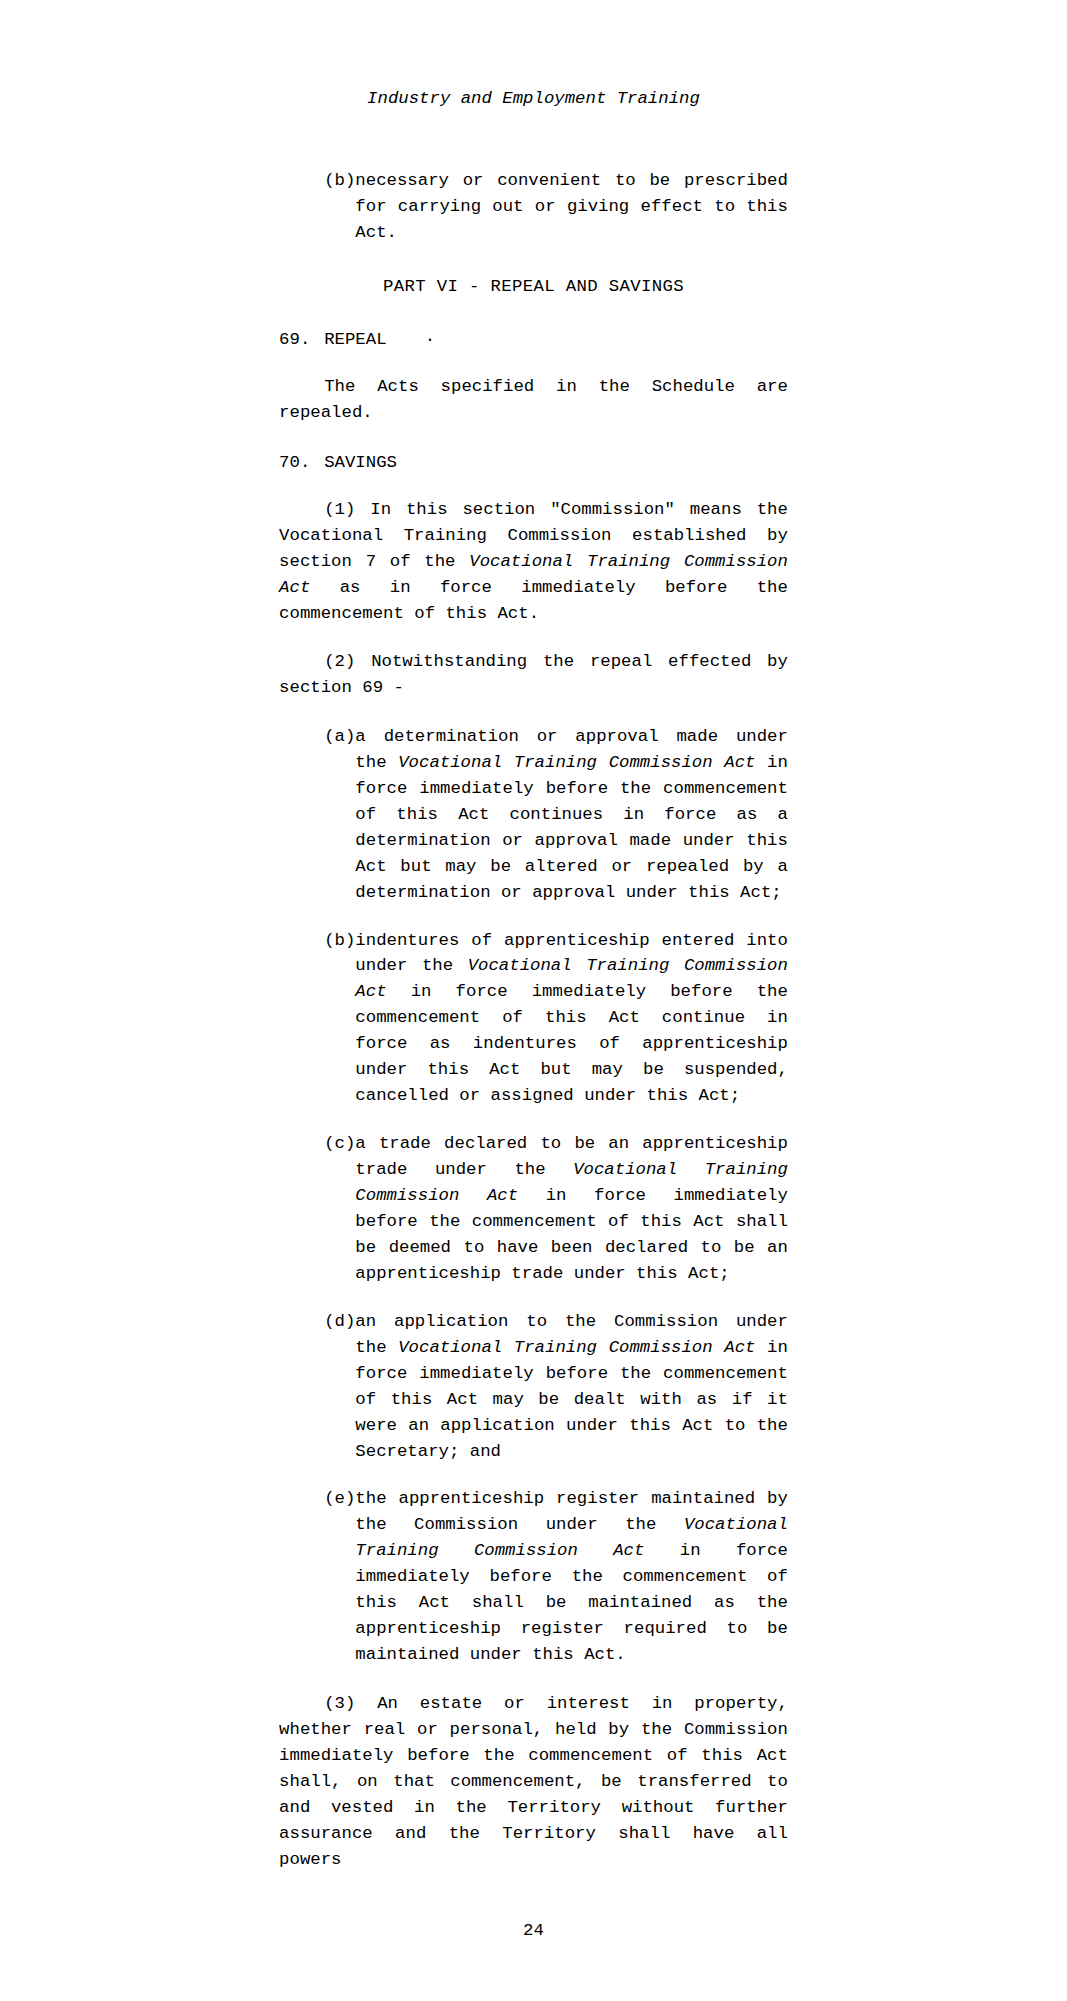Industry and Employment Training
(b) necessary or convenient to be prescribed for carrying out or giving effect to this Act.
PART VI - REPEAL AND SAVINGS
69. REPEAL·
The Acts specified in the Schedule are repealed.
70. SAVINGS
(1) In this section "Commission" means the Vocational Training Commission established by section 7 of the Vocational Training Commission Act as in force immediately before the commencement of this Act.
(2) Notwithstanding the repeal effected by section 69 -
(a) a determination or approval made under the Vocational Training Commission Act in force immediately before the commencement of this Act continues in force as a determination or approval made under this Act but may be altered or repealed by a determination or approval under this Act;
(b) indentures of apprenticeship entered into under the Vocational Training Commission Act in force immediately before the commencement of this Act continue in force as indentures of apprenticeship under this Act but may be suspended, cancelled or assigned under this Act;
(c) a trade declared to be an apprenticeship trade under the Vocational Training Commission Act in force immediately before the commencement of this Act shall be deemed to have been declared to be an apprenticeship trade under this Act;
(d) an application to the Commission under the Vocational Training Commission Act in force immediately before the commencement of this Act may be dealt with as if it were an application under this Act to the Secretary; and
(e) the apprenticeship register maintained by the Commission under the Vocational Training Commission Act in force immediately before the commencement of this Act shall be maintained as the apprenticeship register required to be maintained under this Act.
(3) An estate or interest in property, whether real or personal, held by the Commission immediately before the commencement of this Act shall, on that commencement, be transferred to and vested in the Territory without further assurance and the Territory shall have all powers
24